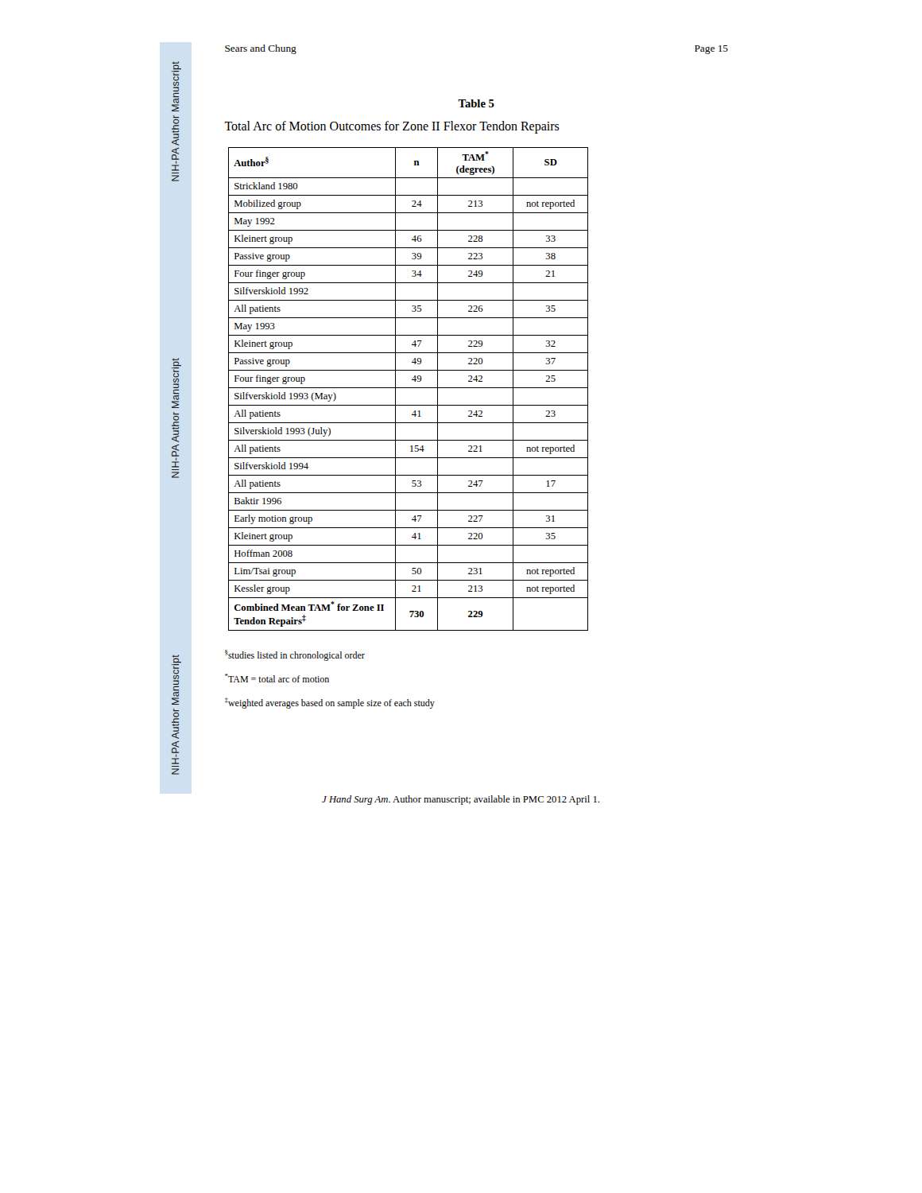NIH-PA Author Manuscript NIH-PA Author Manuscript NIH-PA Author Manuscript
Sears and Chung
Page 15
Table 5
Total Arc of Motion Outcomes for Zone II Flexor Tendon Repairs
| Author § | n | TAM * (degrees) | SD |
| --- | --- | --- | --- |
| Strickland 1980 | | | |
| Mobilized group | 24 | 213 | not reported |
| May 1992 | | | |
| Kleinert group | 46 | 228 | 33 |
| Passive group | 39 | 223 | 38 |
| Four finger group | 34 | 249 | 21 |
| Silfverskiold 1992 | | | |
| All patients | 35 | 226 | 35 |
| May 1993 | | | |
| Kleinert group | 47 | 229 | 32 |
| Passive group | 49 | 220 | 37 |
| Four finger group | 49 | 242 | 25 |
| Silfverskiold 1993 (May) | | | |
| All patients | 41 | 242 | 23 |
| Silverskiold 1993 (July) | | | |
| All patients | 154 | 221 | not reported |
| Silfverskiold 1994 | | | |
| All patients | 53 | 247 | 17 |
| Baktir 1996 | | | |
| Early motion group | 47 | 227 | 31 |
| Kleinert group | 41 | 220 | 35 |
| Hoffman 2008 | | | |
| Lim/Tsai group | 50 | 231 | not reported |
| Kessler group | 21 | 213 | not reported |
| Combined Mean TAM * for Zone II Tendon Repairs ‡ | 730 | 229 | |
§studies listed in chronological order
*TAM = total arc of motion
‡weighted averages based on sample size of each study
J Hand Surg Am. Author manuscript; available in PMC 2012 April 1.